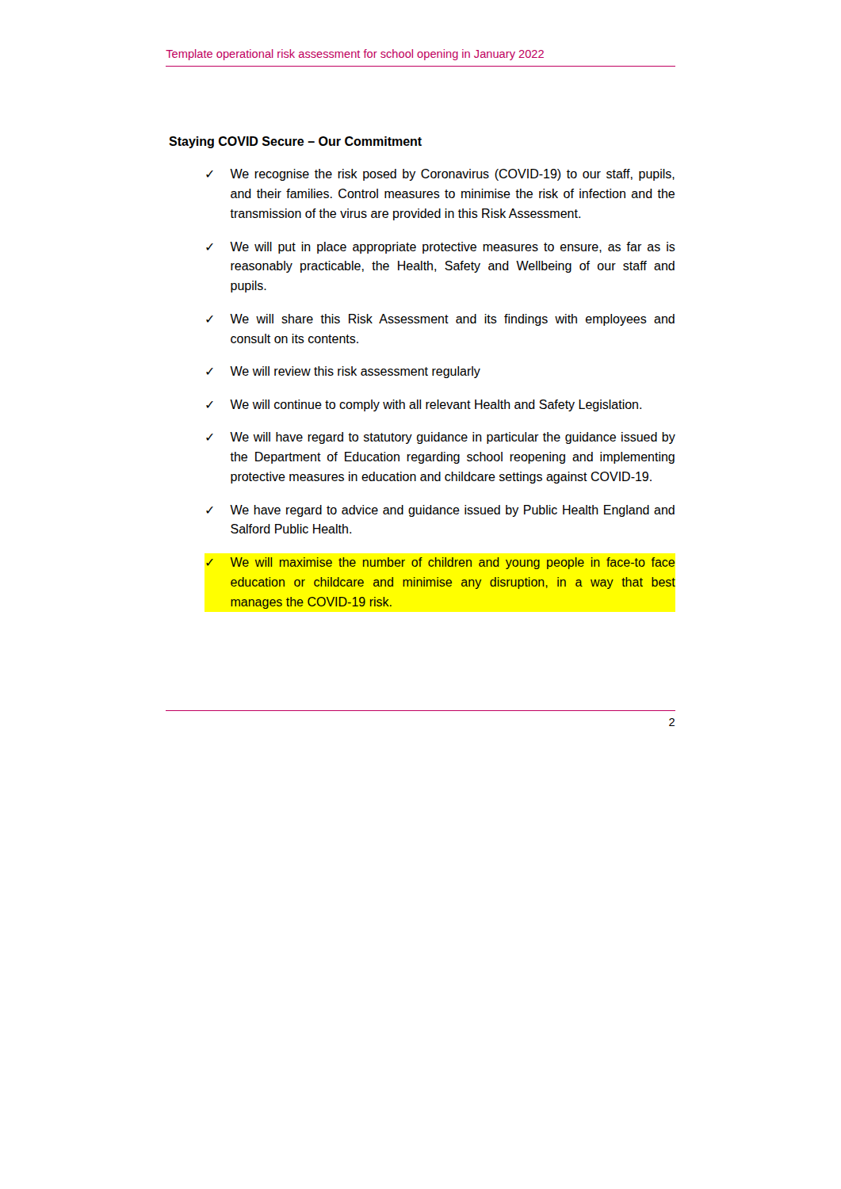Template operational risk assessment for school opening in January 2022
Staying COVID Secure – Our Commitment
We recognise the risk posed by Coronavirus (COVID-19) to our staff, pupils, and their families. Control measures to minimise the risk of infection and the transmission of the virus are provided in this Risk Assessment.
We will put in place appropriate protective measures to ensure, as far as is reasonably practicable, the Health, Safety and Wellbeing of our staff and pupils.
We will share this Risk Assessment and its findings with employees and consult on its contents.
We will review this risk assessment regularly
We will continue to comply with all relevant Health and Safety Legislation.
We will have regard to statutory guidance in particular the guidance issued by the Department of Education regarding school reopening and implementing protective measures in education and childcare settings against COVID-19.
We have regard to advice and guidance issued by Public Health England and Salford Public Health.
We will maximise the number of children and young people in face-to face education or childcare and minimise any disruption, in a way that best manages the COVID-19 risk.
2